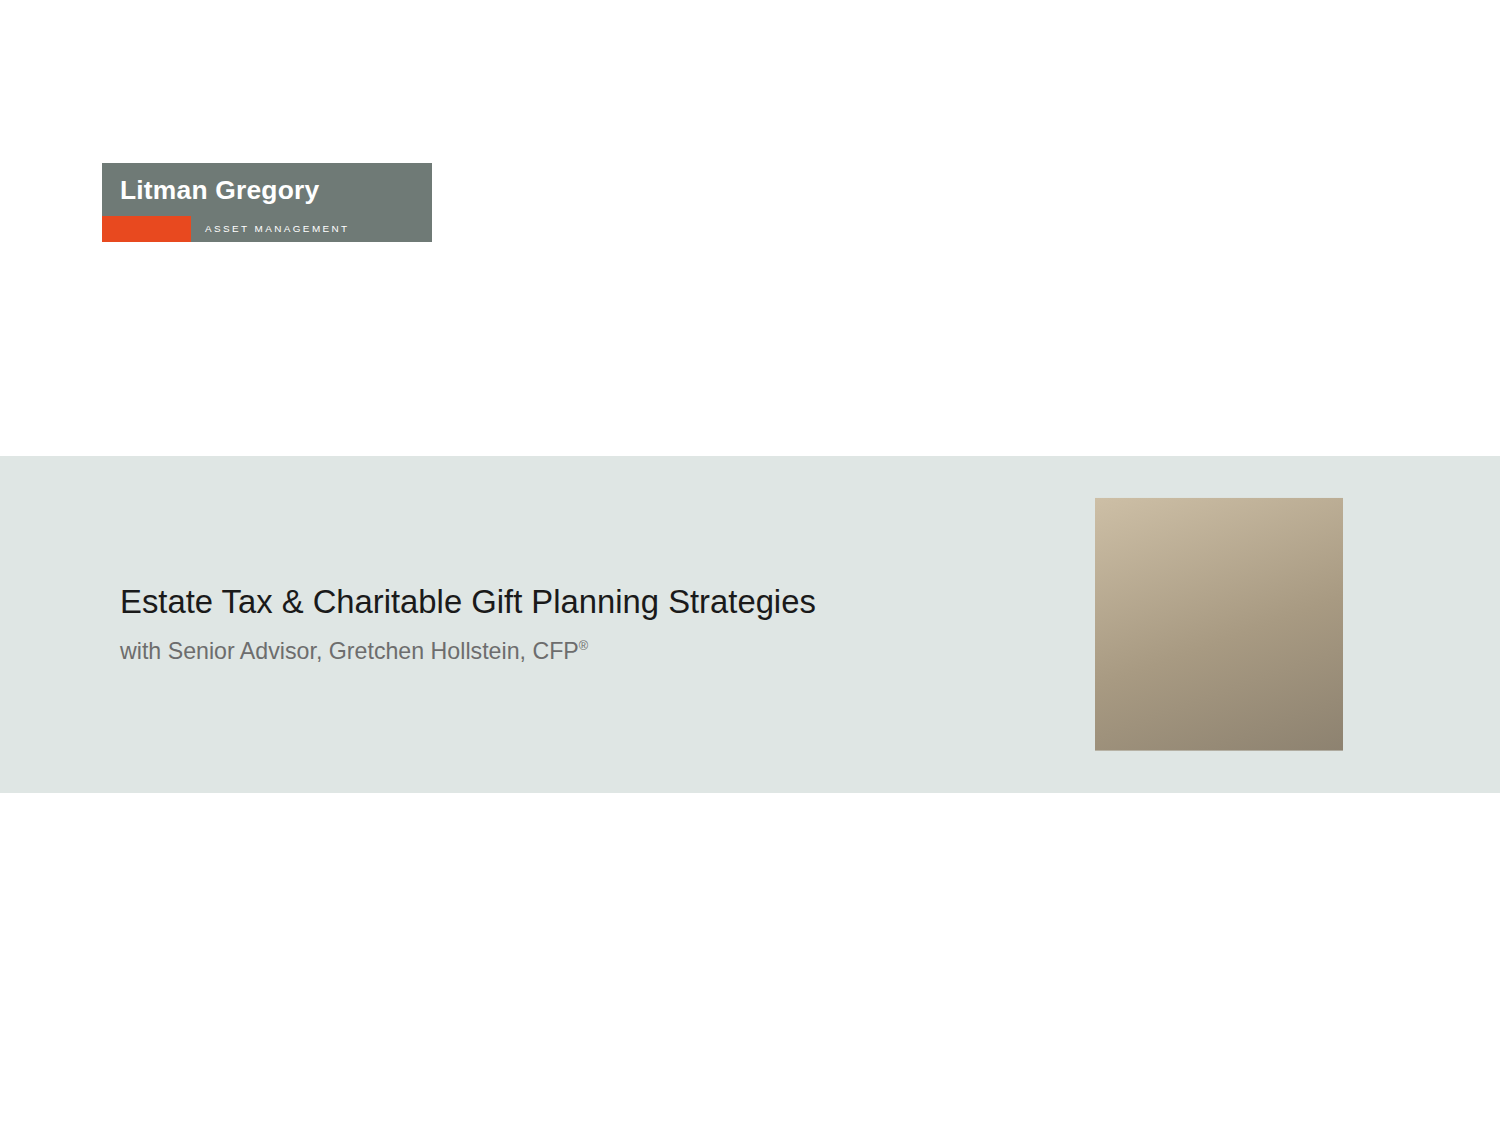Litman Gregory
ASSET MANAGEMENT
Estate Tax & Charitable Gift Planning Strategies
with Senior Advisor, Gretchen Hollstein, CFP®